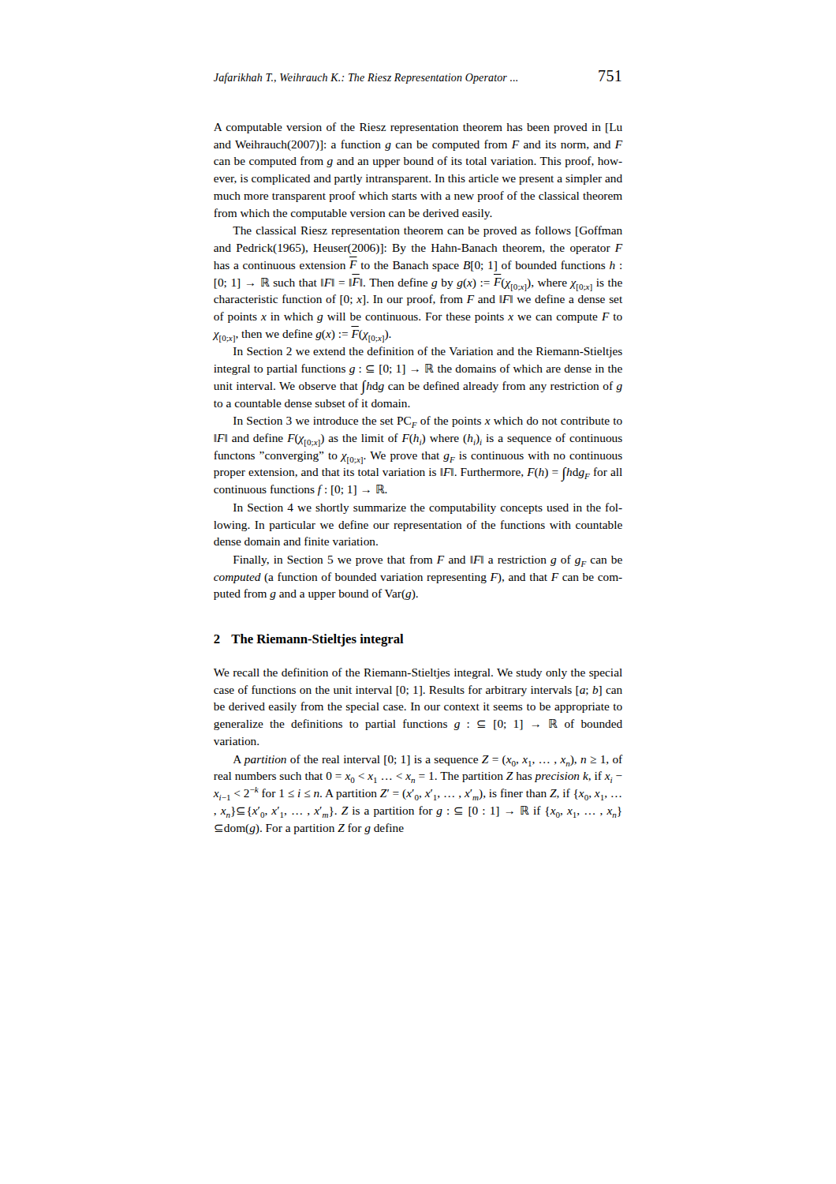Jafarikhah T., Weihrauch K.: The Riesz Representation Operator ... 751
A computable version of the Riesz representation theorem has been proved in [Lu and Weihrauch(2007)]: a function g can be computed from F and its norm, and F can be computed from g and an upper bound of its total variation. This proof, however, is complicated and partly intransparent. In this article we present a simpler and much more transparent proof which starts with a new proof of the classical theorem from which the computable version can be derived easily.
The classical Riesz representation theorem can be proved as follows [Goffman and Pedrick(1965), Heuser(2006)]: By the Hahn-Banach theorem, the operator F has a continuous extension F to the Banach space B[0; 1] of bounded functions h : [0; 1] → ℝ such that ‖F‖ = ‖F‖. Then define g by g(x) := F(χ[0;x]), where χ[0;x] is the characteristic function of [0; x]. In our proof, from F and ‖F‖ we define a dense set of points x in which g will be continuous. For these points x we can compute F to χ[0;x], then we define g(x) := F(χ[0;x]).
In Section 2 we extend the definition of the Variation and the Riemann-Stieltjes integral to partial functions g : ⊆ [0; 1] → ℝ the domains of which are dense in the unit interval. We observe that ∫hdg can be defined already from any restriction of g to a countable dense subset of it domain.
In Section 3 we introduce the set PCF of the points x which do not contribute to ‖F‖ and define F(χ[0;x]) as the limit of F(hi) where (hi)i is a sequence of continuous functons ”converging” to χ[0;x]. We prove that gF is continuous with no continuous proper extension, and that its total variation is ‖F‖. Furthermore, F(h) = ∫hdgF for all continuous functions f : [0; 1] → ℝ.
In Section 4 we shortly summarize the computability concepts used in the following. In particular we define our representation of the functions with countable dense domain and finite variation.
Finally, in Section 5 we prove that from F and ‖F‖ a restriction g of gF can be computed (a function of bounded variation representing F), and that F can be computed from g and a upper bound of Var(g).
2 The Riemann-Stieltjes integral
We recall the definition of the Riemann-Stieltjes integral. We study only the special case of functions on the unit interval [0; 1]. Results for arbitrary intervals [a; b] can be derived easily from the special case. In our context it seems to be appropriate to generalize the definitions to partial functions g : ⊆ [0; 1] → ℝ of bounded variation.
A partition of the real interval [0; 1] is a sequence Z = (x0, x1, … , xn), n ≥ 1, of real numbers such that 0 = x0 < x1 … < xn = 1. The partition Z has precision k, if xi − xi−1 < 2−k for 1 ≤ i ≤ n. A partition Z′ = (x′0, x′1, … , x′m), is finer than Z, if {x0, x1, … , xn}⊆{x′0, x′1, … , x′m}. Z is a partition for g : ⊆ [0 : 1] → ℝ if {x0, x1, … , xn}⊆dom(g). For a partition Z for g define